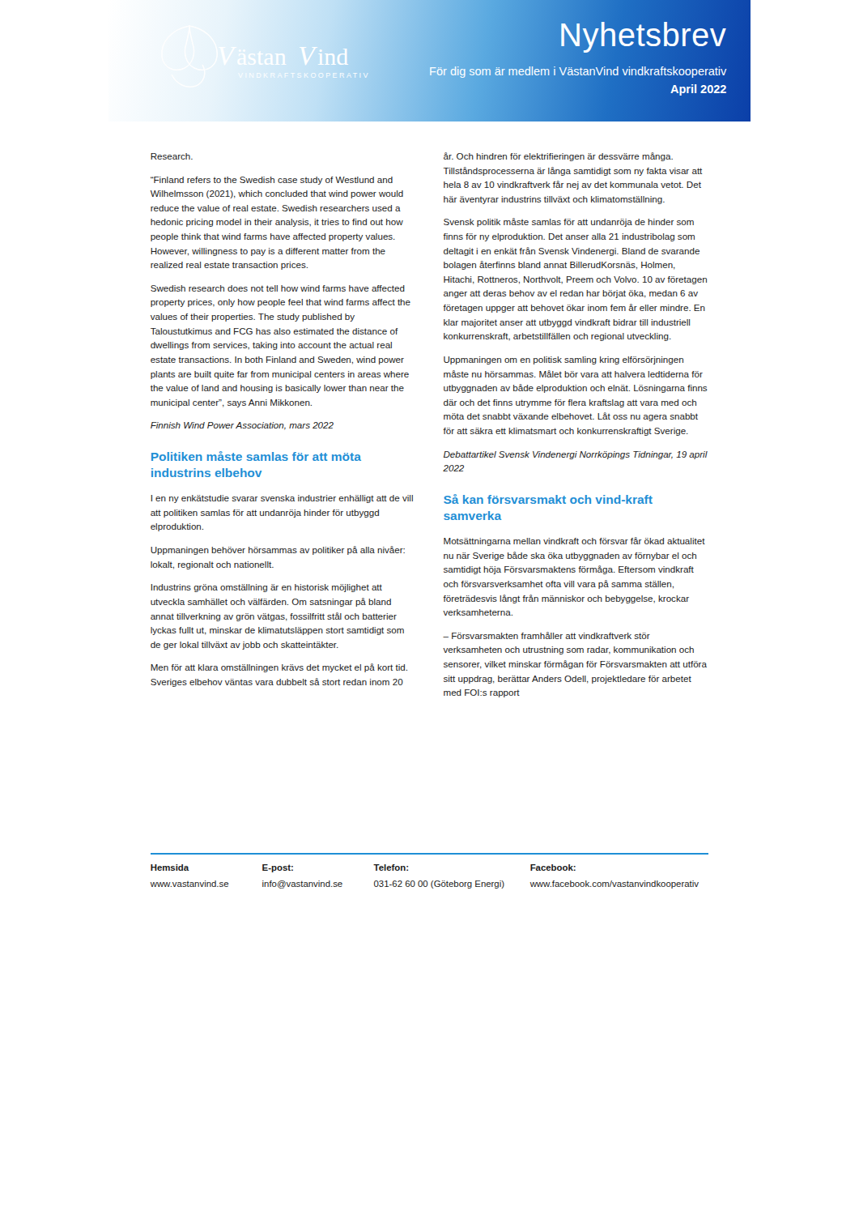V ästan V ind VINDKRAFTSKOOPERATIV
Nyhetsbrev
För dig som är medlem i VästanVind vindkraftskooperativ
April 2022
Research.
“Finland refers to the Swedish case study of Westlund and Wilhelmsson (2021), which concluded that wind power would reduce the value of real estate. Swedish researchers used a hedonic pricing model in their analysis, it tries to find out how people think that wind farms have affected property values. However, willingness to pay is a different matter from the realized real estate transaction prices.
Swedish research does not tell how wind farms have affected property prices, only how people feel that wind farms affect the values of their properties. The study published by Taloustutkimus and FCG has also estimated the distance of dwellings from services, taking into account the actual real estate transactions. In both Finland and Sweden, wind power plants are built quite far from municipal centers in areas where the value of land and housing is basically lower than near the municipal center”, says Anni Mikkonen.
Finnish Wind Power Association, mars 2022
Politiken måste samlas för att möta industrins elbehov
I en ny enkätstudie svarar svenska industrier enhälligt att de vill att politiken samlas för att undanröja hinder för utbyggd elproduktion.
Uppmaningen behöver hörsammas av politiker på alla nivåer: lokalt, regionalt och nationellt.
Industrins gröna omställning är en historisk möjlighet att utveckla samhället och välfärden. Om satsningar på bland annat tillverkning av grön vätgas, fossilfritt stål och batterier lyckas fullt ut, minskar de klimatutsläppen stort samtidigt som de ger lokal tillväxt av jobb och skatteintäkter.
Men för att klara omställningen krävs det mycket el på kort tid. Sveriges elbehov väntas vara dubbelt så stort redan inom 20 år. Och hindren för elektrifieringen är dessvärre många. Tillståndsprocesserna är långa samtidigt som ny fakta visar att hela 8 av 10 vindkraftverk får nej av det kommunala vetot. Det här äventyrar industrins tillväxt och klimatomställning.
Svensk politik måste samlas för att undanröja de hinder som finns för ny elproduktion. Det anser alla 21 industribolag som deltagit i en enkät från Svensk Vindenergi. Bland de svarande bolagen återfinns bland annat BillerudKorsnäs, Holmen, Hitachi, Rottneros, Northvolt, Preem och Volvo. 10 av företagen anger att deras behov av el redan har börjat öka, medan 6 av företagen uppger att behovet ökar inom fem år eller mindre. En klar majoritet anser att utbyggd vindkraft bidrar till industriell konkurrenskraft, arbetstillfällen och regional utveckling.
Uppmaningen om en politisk samling kring elförsörjningen måste nu hörsammas. Målet bör vara att halvera ledtiderna för utbyggnaden av både elproduktion och elnät. Lösningarna finns där och det finns utrymme för flera kraftslag att vara med och möta det snabbt växande elbehovet. Låt oss nu agera snabbt för att säkra ett klimatsmart och konkurrenskraftigt Sverige.
Debattartikel Svensk Vindenergi Norrköpings Tidningar, 19 april 2022
Så kan försvarsmakt och vind-kraft samverka
Motsättningarna mellan vindkraft och försvar får ökad aktualitet nu när Sverige både ska öka utbyggnaden av förnybar el och samtidigt höja Försvarsmaktens förmåga. Eftersom vindkraft och försvarsverksamhet ofta vill vara på samma ställen, företrädesvis långt från människor och bebyggelse, krockar verksamheterna.
– Försvarsmakten framhåller att vindkraftverk stör verksamheten och utrustning som radar, kommunikation och sensorer, vilket minskar förmågan för Försvarsmakten att utföra sitt uppdrag, berättar Anders Odell, projektledare för arbetet med FOI:s rapport
| Hemsida | E-post: | Telefon: | Facebook: |
| --- | --- | --- | --- |
| www.vastanvind.se | info@vastanvind.se | 031-62 60 00 (Göteborg Energi) | www.facebook.com/vastanvindkooperativ |